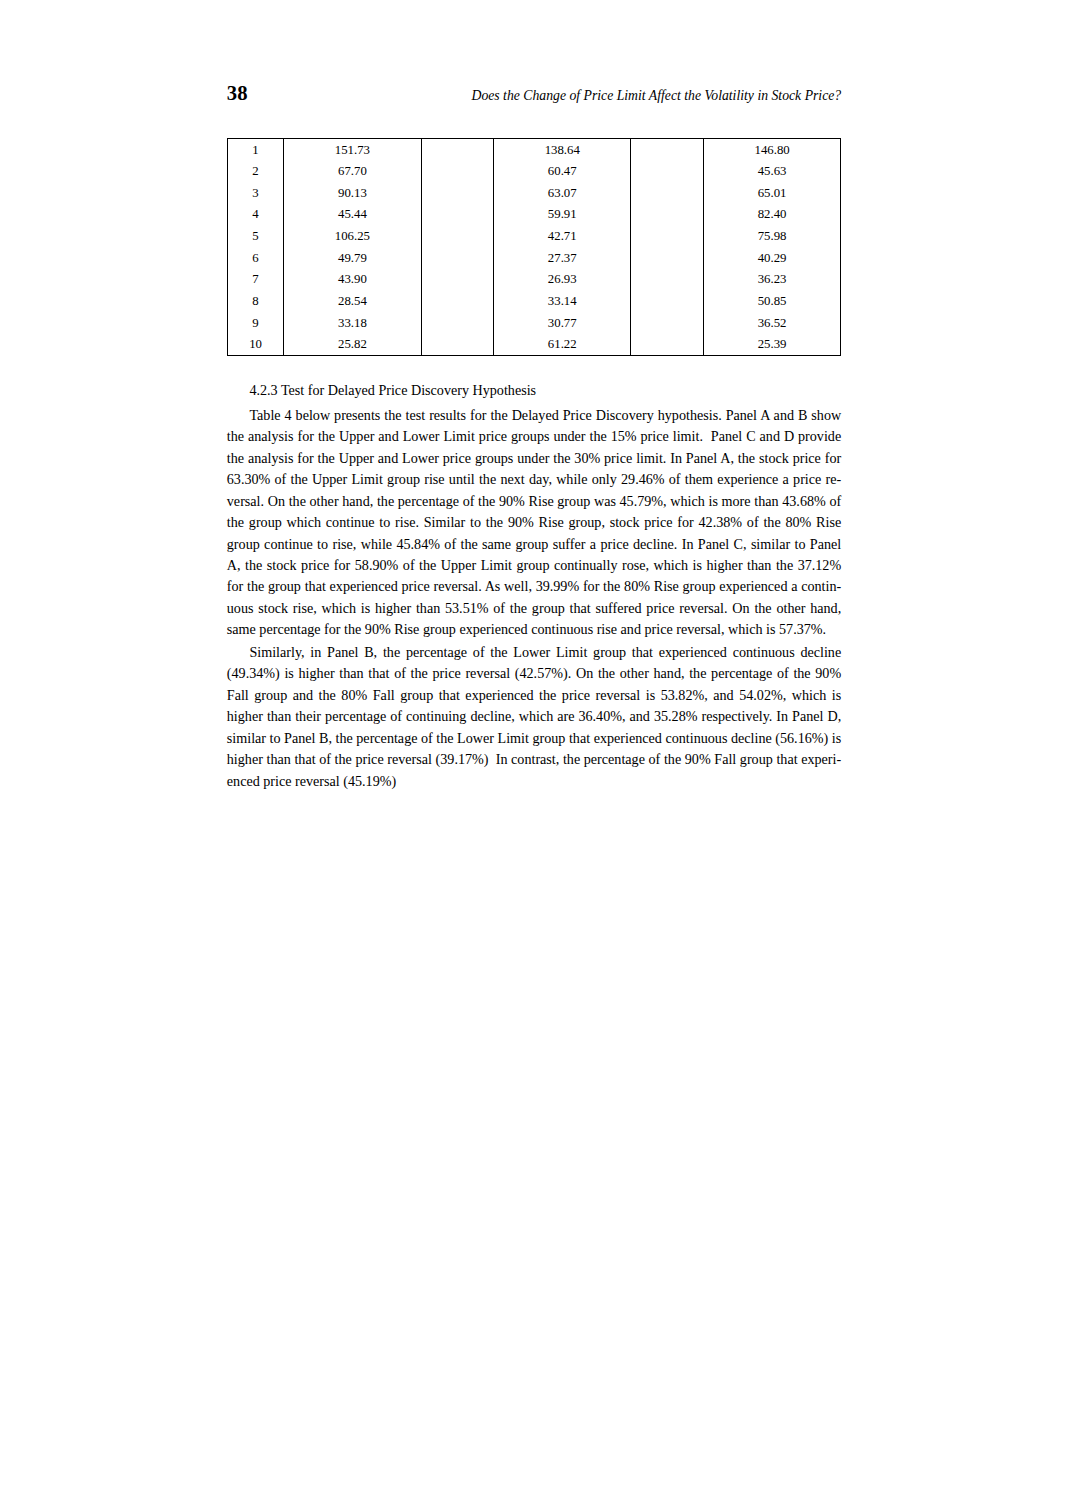38
Does the Change of Price Limit Affect the Volatility in Stock Price?
| 1 | 151.73 | | 138.64 | | 146.80 |
| 2 | 67.70 | | 60.47 | | 45.63 |
| 3 | 90.13 | | 63.07 | | 65.01 |
| 4 | 45.44 | | 59.91 | | 82.40 |
| 5 | 106.25 | | 42.71 | | 75.98 |
| 6 | 49.79 | | 27.37 | | 40.29 |
| 7 | 43.90 | | 26.93 | | 36.23 |
| 8 | 28.54 | | 33.14 | | 50.85 |
| 9 | 33.18 | | 30.77 | | 36.52 |
| 10 | 25.82 | | 61.22 | | 25.39 |
4.2.3 Test for Delayed Price Discovery Hypothesis
Table 4 below presents the test results for the Delayed Price Discovery hypothesis. Panel A and B show the analysis for the Upper and Lower Limit price groups under the 15% price limit. Panel C and D provide the analysis for the Upper and Lower price groups under the 30% price limit. In Panel A, the stock price for 63.30% of the Upper Limit group rise until the next day, while only 29.46% of them experience a price reversal. On the other hand, the percentage of the 90% Rise group was 45.79%, which is more than 43.68% of the group which continue to rise. Similar to the 90% Rise group, stock price for 42.38% of the 80% Rise group continue to rise, while 45.84% of the same group suffer a price decline. In Panel C, similar to Panel A, the stock price for 58.90% of the Upper Limit group continually rose, which is higher than the 37.12% for the group that experienced price reversal. As well, 39.99% for the 80% Rise group experienced a continuous stock rise, which is higher than 53.51% of the group that suffered price reversal. On the other hand, same percentage for the 90% Rise group experienced continuous rise and price reversal, which is 57.37%.
Similarly, in Panel B, the percentage of the Lower Limit group that experienced continuous decline (49.34%) is higher than that of the price reversal (42.57%). On the other hand, the percentage of the 90% Fall group and the 80% Fall group that experienced the price reversal is 53.82%, and 54.02%, which is higher than their percentage of continuing decline, which are 36.40%, and 35.28% respectively. In Panel D, similar to Panel B, the percentage of the Lower Limit group that experienced continuous decline (56.16%) is higher than that of the price reversal (39.17%) In contrast, the percentage of the 90% Fall group that experienced price reversal (45.19%)